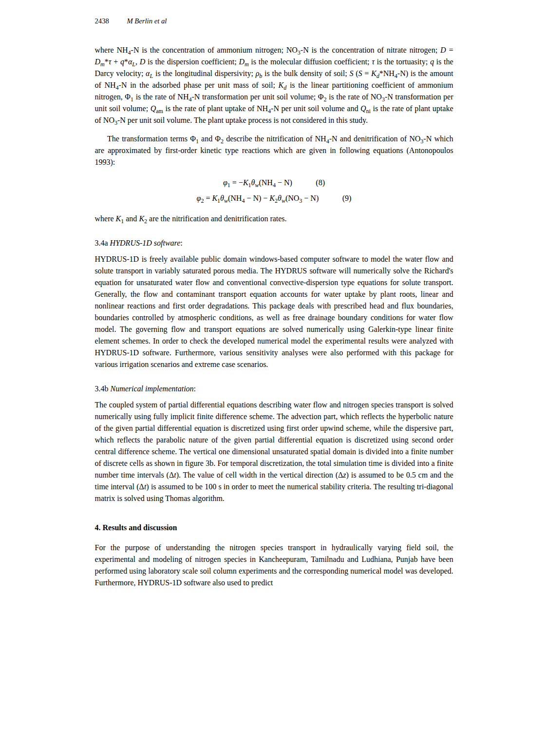2438 M Berlin et al
where NH4-N is the concentration of ammonium nitrogen; NO3-N is the concentration of nitrate nitrogen; D = Dm*τ + q*αL, D is the dispersion coefficient; Dm is the molecular diffusion coefficient; τ is the tortuasity; q is the Darcy velocity; αL is the longitudinal dispersivity; ρb is the bulk density of soil; S (S = Kd*NH4-N) is the amount of NH4-N in the adsorbed phase per unit mass of soil; Kd is the linear partitioning coefficient of ammonium nitrogen, Φ1 is the rate of NH4-N transformation per unit soil volume; Φ2 is the rate of NO3-N transformation per unit soil volume; Qam is the rate of plant uptake of NH4-N per unit soil volume and Qni is the rate of plant uptake of NO3-N per unit soil volume. The plant uptake process is not considered in this study.
The transformation terms Φ1 and Φ2 describe the nitrification of NH4-N and denitrification of NO3-N which are approximated by first-order kinetic type reactions which are given in following equations (Antonopoulos 1993):
φ1 = −K1θw(NH4 − N) (8)
φ2 = K1θw(NH4 − N) − K2θw(NO3 − N) (9)
where K1 and K2 are the nitrification and denitrification rates.
3.4a HYDRUS-1D software:
HYDRUS-1D is freely available public domain windows-based computer software to model the water flow and solute transport in variably saturated porous media. The HYDRUS software will numerically solve the Richard's equation for unsaturated water flow and conventional convective-dispersion type equations for solute transport. Generally, the flow and contaminant transport equation accounts for water uptake by plant roots, linear and nonlinear reactions and first order degradations. This package deals with prescribed head and flux boundaries, boundaries controlled by atmospheric conditions, as well as free drainage boundary conditions for water flow model. The governing flow and transport equations are solved numerically using Galerkin-type linear finite element schemes. In order to check the developed numerical model the experimental results were analyzed with HYDRUS-1D software. Furthermore, various sensitivity analyses were also performed with this package for various irrigation scenarios and extreme case scenarios.
3.4b Numerical implementation:
The coupled system of partial differential equations describing water flow and nitrogen species transport is solved numerically using fully implicit finite difference scheme. The advection part, which reflects the hyperbolic nature of the given partial differential equation is discretized using first order upwind scheme, while the dispersive part, which reflects the parabolic nature of the given partial differential equation is discretized using second order central difference scheme. The vertical one dimensional unsaturated spatial domain is divided into a finite number of discrete cells as shown in figure 3b. For temporal discretization, the total simulation time is divided into a finite number time intervals (Δt). The value of cell width in the vertical direction (Δz) is assumed to be 0.5 cm and the time interval (Δt) is assumed to be 100 s in order to meet the numerical stability criteria. The resulting tri-diagonal matrix is solved using Thomas algorithm.
4. Results and discussion
For the purpose of understanding the nitrogen species transport in hydraulically varying field soil, the experimental and modeling of nitrogen species in Kancheepuram, Tamilnadu and Ludhiana, Punjab have been performed using laboratory scale soil column experiments and the corresponding numerical model was developed. Furthermore, HYDRUS-1D software also used to predict